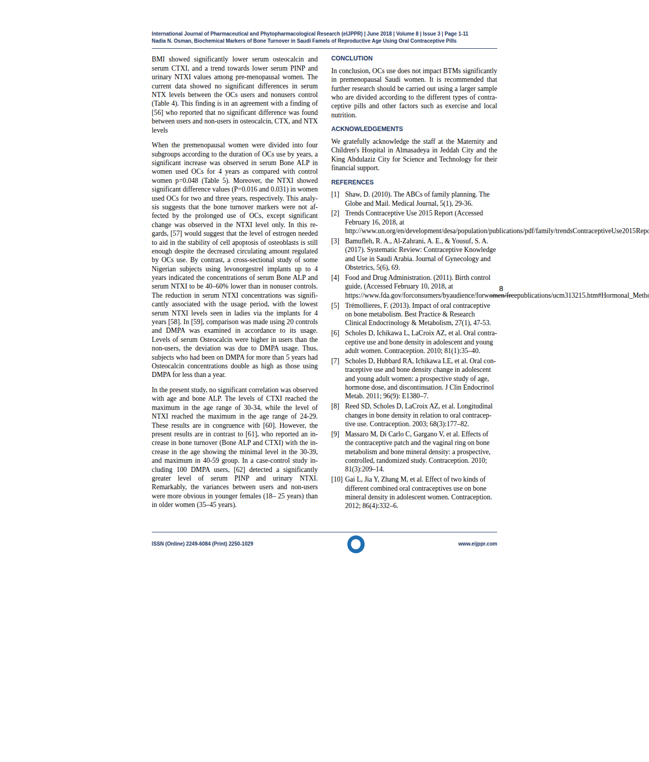International Journal of Pharmaceutical and Phytopharmacological Research (eIJPPR) | June 2018 | Volume 8 | Issue 3 | Page 1-11
Nadia N. Osman, Biochemical Markers of Bone Turnover in Saudi Famels of Reproductive Age Using Oral Contraceptive Pills
BMI showed significantly lower serum osteocalcin and serum CTXI, and a trend towards lower serum PINP and urinary NTXI values among pre-menopausal women. The current data showed no significant differences in serum NTX levels between the OCs users and nonusers control (Table 4). This finding is in an agreement with a finding of [56] who reported that no significant difference was found between users and non-users in osteocalcin, CTX, and NTX levels
When the premenopausal women were divided into four subgroups according to the duration of OCs use by years, a significant increase was observed in serum Bone ALP in women used OCs for 4 years as compared with control women p=0.048 (Table 5). Moreover, the NTXI showed significant difference values (P=0.016 and 0.031) in women used OCs for two and three years, respectively. This analysis suggests that the bone turnover markers were not affected by the prolonged use of OCs, except significant change was observed in the NTXI level only. In this regards, [57] would suggest that the level of estrogen needed to aid in the stability of cell apoptosis of osteoblasts is still enough despite the decreased circulating amount regulated by OCs use. By contrast, a cross-sectional study of some Nigerian subjects using levonorgestrel implants up to 4 years indicated the concentrations of serum Bone ALP and serum NTXI to be 40–60% lower than in nonuser controls. The reduction in serum NTXI concentrations was significantly associated with the usage period, with the lowest serum NTXI levels seen in ladies via the implants for 4 years [58]. In [59], comparison was made using 20 controls and DMPA was examined in accordance to its usage. Levels of serum Osteocalcin were higher in users than the non-users, the deviation was due to DMPA usage. Thus, subjects who had been on DMPA for more than 5 years had Osteocalcin concentrations double as high as those using DMPA for less than a year.
In the present study, no significant correlation was observed with age and bone ALP. The levels of CTXI reached the maximum in the age range of 30-34, while the level of NTXI reached the maximum in the age range of 24-29. These results are in congruence with [60]. However, the present results are in contrast to [61], who reported an increase in bone turnover (Bone ALP and CTXI) with the increase in the age showing the minimal level in the 30-39, and maximum in 40-59 group. In a case-control study including 100 DMPA users, [62] detected a significantly greater level of serum PINP and urinary NTXI. Remarkably, the variances between users and non-users were more obvious in younger females (18– 25 years) than in older women (35–45 years).
CONCLUTION
In conclusion, OCs use does not impact BTMs significantly in premenopausal Saudi women. It is recommended that further research should be carried out using a larger sample who are divided according to the different types of contraceptive pills and other factors such as exercise and local nutrition.
ACKNOWLEDGEMENTS
We gratefully acknowledge the staff at the Maternity and Children's Hospital in Almasadeya in Jeddah City and the King Abdulaziz City for Science and Technology for their financial support.
REFERENCES
Shaw, D. (2010). The ABCs of family planning. The Globe and Mail. Medical Journal, 5(1), 29-36.
Trends Contraceptive Use 2015 Report (Accessed February 16, 2018, at http://www.un.org/en/development/desa/population/publications/pdf/family/trendsContraceptiveUse2015Report.pdf.
Bamufleh, R. A., Al-Zahrani, A. E., & Yousuf, S. A. (2017). Systematic Review: Contraceptive Knowledge and Use in Saudi Arabia. Journal of Gynecology and Obstetrics, 5(6), 69.
Food and Drug Administration. (2011). Birth control guide, (Accessed February 10, 2018, at https://www.fda.gov/forconsumers/byaudience/forwomen/freepublications/ucm313215.htm#Hormonal_Methods.
Trémollieres, F. (2013). Impact of oral contraceptive on bone metabolism. Best Practice & Research Clinical Endocrinology & Metabolism, 27(1), 47-53.
Scholes D, Ichikawa L, LaCroix AZ, et al. Oral contraceptive use and bone density in adolescent and young adult women. Contraception. 2010; 81(1):35–40.
Scholes D, Hubbard RA, Ichikawa LE, et al. Oral contraceptive use and bone density change in adolescent and young adult women: a prospective study of age, hormone dose, and discontinuation. J Clin Endocrinol Metab. 2011; 96(9): E1380–7.
Reed SD, Scholes D, LaCroix AZ, et al. Longitudinal changes in bone density in relation to oral contraceptive use. Contraception. 2003; 68(3):177–82.
Massaro M, Di Carlo C, Gargano V, et al. Effects of the contraceptive patch and the vaginal ring on bone metabolism and bone mineral density: a prospective, controlled, randomized study. Contraception. 2010; 81(3):209–14.
Gai L, Jia Y, Zhang M, et al. Effect of two kinds of different combined oral contraceptives use on bone mineral density in adolescent women. Contraception. 2012; 86(4):332–6.
8
ISSN (Online) 2249-6084 (Print) 2250-1029 www.eijppr.com